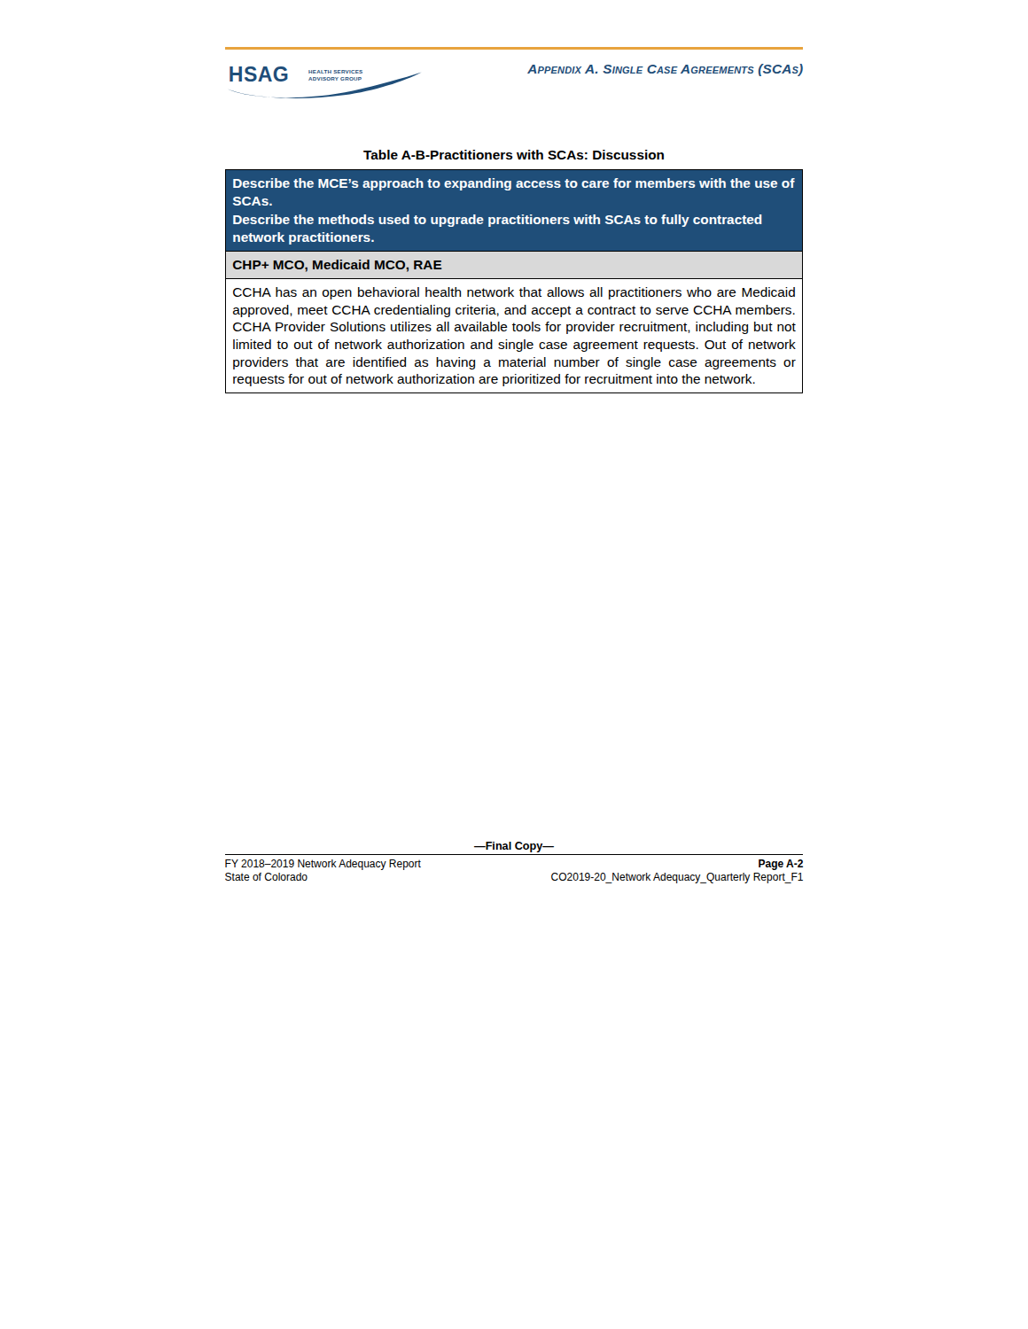HSAG HEALTH SERVICES ADVISORY GROUP
Appendix A. Single Case Agreements (SCAs)
Table A-B-Practitioners with SCAs: Discussion
| Describe the MCE’s approach to expanding access to care for members with the use of SCAs. Describe the methods used to upgrade practitioners with SCAs to fully contracted network practitioners. |
| CHP+ MCO, Medicaid MCO, RAE |
| CCHA has an open behavioral health network that allows all practitioners who are Medicaid approved, meet CCHA credentialing criteria, and accept a contract to serve CCHA members. CCHA Provider Solutions utilizes all available tools for provider recruitment, including but not limited to out of network authorization and single case agreement requests. Out of network providers that are identified as having a material number of single case agreements or requests for out of network authorization are prioritized for recruitment into the network. |
—Final Copy—
FY 2018–2019 Network Adequacy Report
State of Colorado
Page A-2
CO2019-20_Network Adequacy_Quarterly Report_F1